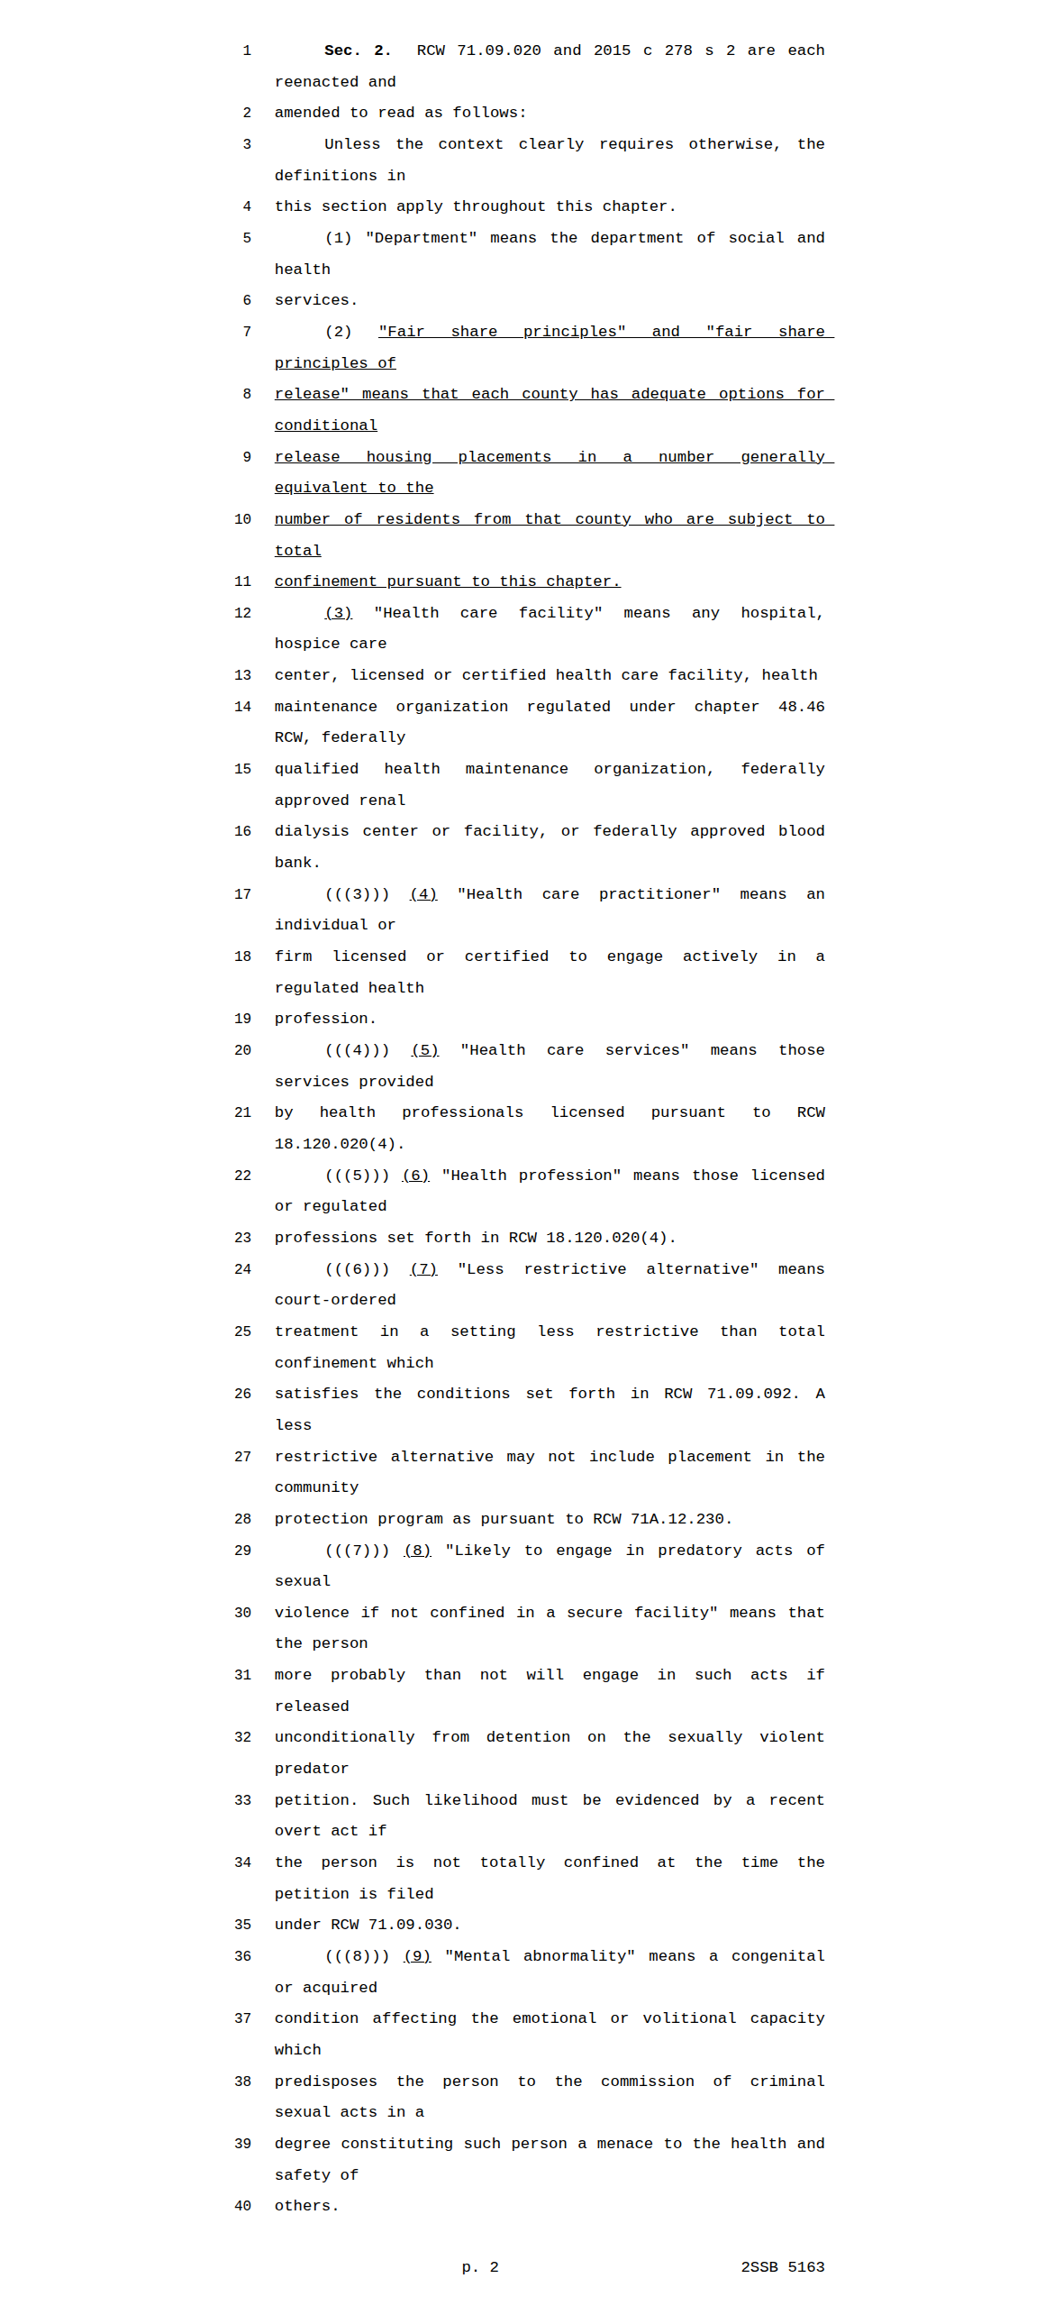1 Sec. 2. RCW 71.09.020 and 2015 c 278 s 2 are each reenacted and
2 amended to read as follows:
3 Unless the context clearly requires otherwise, the definitions in
4 this section apply throughout this chapter.
5 (1) "Department" means the department of social and health
6 services.
7 (2) "Fair share principles" and "fair share principles of
8 release" means that each county has adequate options for conditional
9 release housing placements in a number generally equivalent to the
10 number of residents from that county who are subject to total
11 confinement pursuant to this chapter.
12 (3) "Health care facility" means any hospital, hospice care
13 center, licensed or certified health care facility, health
14 maintenance organization regulated under chapter 48.46 RCW, federally
15 qualified health maintenance organization, federally approved renal
16 dialysis center or facility, or federally approved blood bank.
17 (((3))) (4) "Health care practitioner" means an individual or
18 firm licensed or certified to engage actively in a regulated health
19 profession.
20 (((4))) (5) "Health care services" means those services provided
21 by health professionals licensed pursuant to RCW 18.120.020(4).
22 (((5))) (6) "Health profession" means those licensed or regulated
23 professions set forth in RCW 18.120.020(4).
24 (((6))) (7) "Less restrictive alternative" means court-ordered
25 treatment in a setting less restrictive than total confinement which
26 satisfies the conditions set forth in RCW 71.09.092. A less
27 restrictive alternative may not include placement in the community
28 protection program as pursuant to RCW 71A.12.230.
29 (((7))) (8) "Likely to engage in predatory acts of sexual
30 violence if not confined in a secure facility" means that the person
31 more probably than not will engage in such acts if released
32 unconditionally from detention on the sexually violent predator
33 petition. Such likelihood must be evidenced by a recent overt act if
34 the person is not totally confined at the time the petition is filed
35 under RCW 71.09.030.
36 (((8))) (9) "Mental abnormality" means a congenital or acquired
37 condition affecting the emotional or volitional capacity which
38 predisposes the person to the commission of criminal sexual acts in a
39 degree constituting such person a menace to the health and safety of
40 others.
p. 2 2SSB 5163